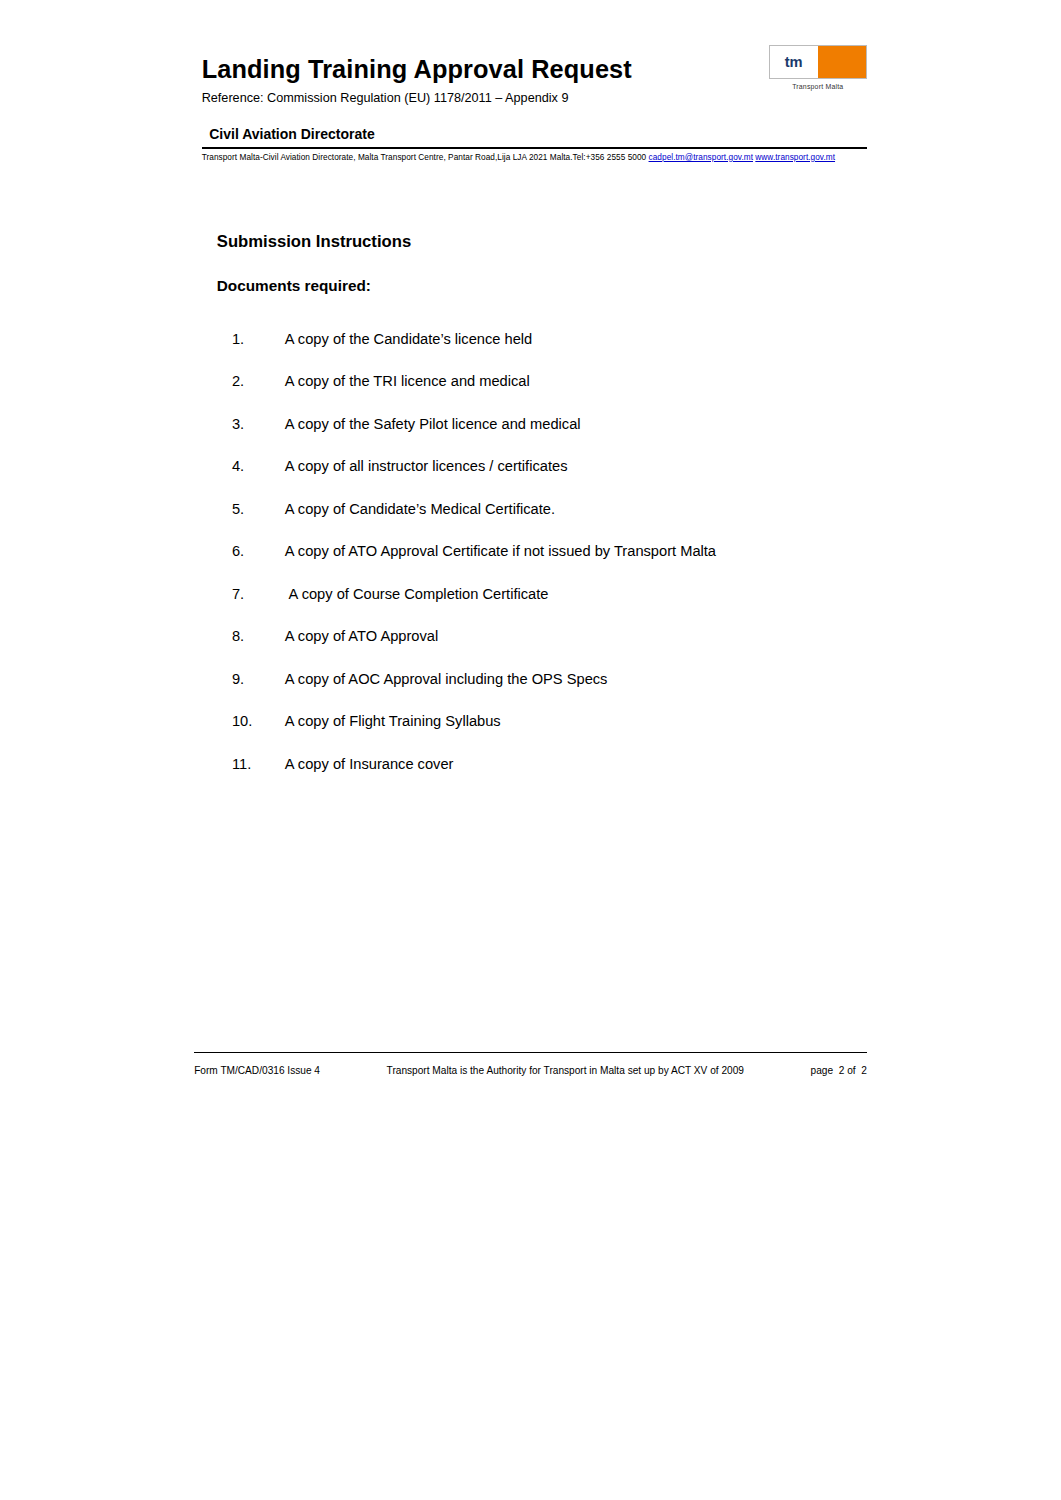tm
Transport Malta
Landing Training Approval Request
Reference: Commission Regulation (EU) 1178/2011 – Appendix 9
Civil Aviation Directorate
Transport Malta-Civil Aviation Directorate, Malta Transport Centre, Pantar Road,Lija LJA 2021 Malta.Tel:+356 2555 5000 cadpel.tm@transport.gov.mt www.transport.gov.mt
Submission Instructions
Documents required:
A copy of the Candidate’s licence held
A copy of the TRI licence and medical
A copy of the Safety Pilot licence and medical
A copy of all instructor licences / certificates
A copy of Candidate’s Medical Certificate.
A copy of ATO Approval Certificate if not issued by Transport Malta
A copy of Course Completion Certificate
A copy of ATO Approval
A copy of AOC Approval including the OPS Specs
A copy of Flight Training Syllabus
A copy of Insurance cover
Form TM/CAD/0316 Issue 4
Transport Malta is the Authority for Transport in Malta set up by ACT XV of 2009
page 2 of 2